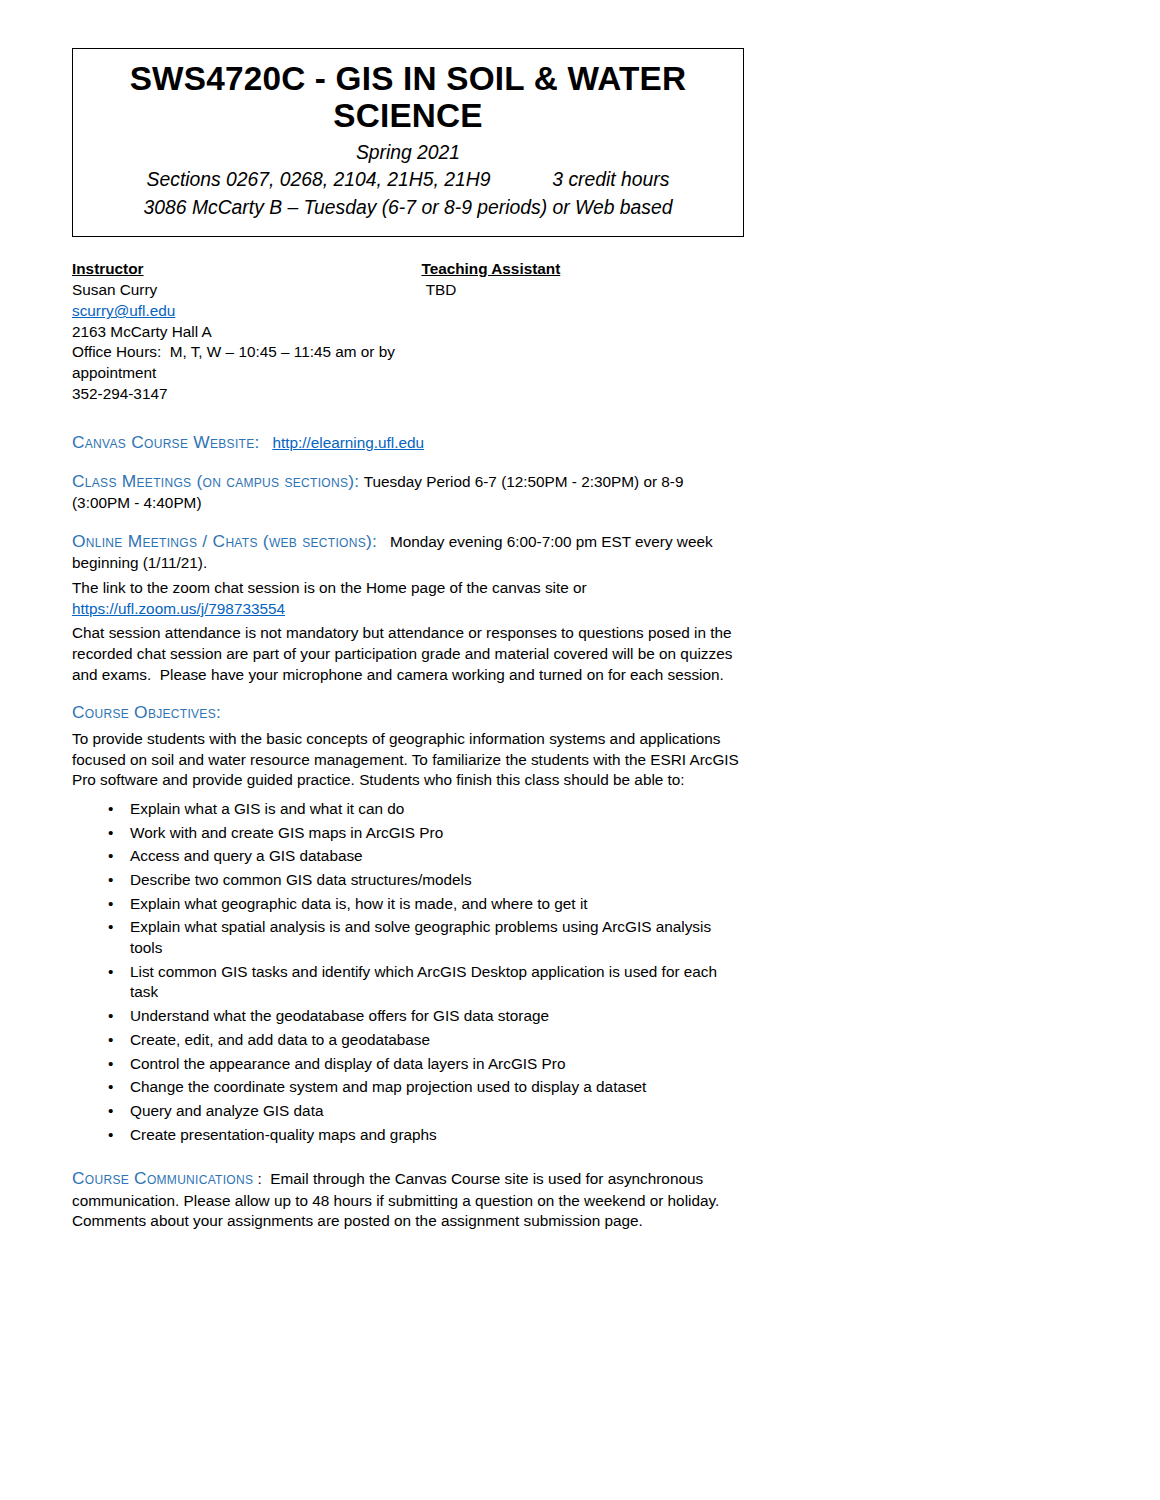SWS4720C - GIS IN SOIL & WATER SCIENCE
Spring 2021
Sections 0267, 0268, 2104, 21H5, 21H9 3 credit hours
3086 McCarty B – Tuesday (6-7 or 8-9 periods) or Web based
| Instructor Susan Curry scurry@ufl.edu 2163 McCarty Hall A Office Hours: M, T, W – 10:45 – 11:45 am or by appointment 352-294-3147 | Teaching Assistant TBD |
Canvas Course Website:
http://elearning.ufl.edu
Class Meetings (on campus sections):
Tuesday Period 6-7 (12:50PM - 2:30PM) or 8-9 (3:00PM - 4:40PM)
Online Meetings / Chats (web sections):
Monday evening 6:00-7:00 pm EST every week beginning (1/11/21).
The link to the zoom chat session is on the Home page of the canvas site or https://ufl.zoom.us/j/798733554
Chat session attendance is not mandatory but attendance or responses to questions posed in the recorded chat session are part of your participation grade and material covered will be on quizzes and exams. Please have your microphone and camera working and turned on for each session.
Course Objectives:
To provide students with the basic concepts of geographic information systems and applications focused on soil and water resource management. To familiarize the students with the ESRI ArcGIS Pro software and provide guided practice. Students who finish this class should be able to:
Explain what a GIS is and what it can do
Work with and create GIS maps in ArcGIS Pro
Access and query a GIS database
Describe two common GIS data structures/models
Explain what geographic data is, how it is made, and where to get it
Explain what spatial analysis is and solve geographic problems using ArcGIS analysis tools
List common GIS tasks and identify which ArcGIS Desktop application is used for each task
Understand what the geodatabase offers for GIS data storage
Create, edit, and add data to a geodatabase
Control the appearance and display of data layers in ArcGIS Pro
Change the coordinate system and map projection used to display a dataset
Query and analyze GIS data
Create presentation-quality maps and graphs
Course Communications
: Email through the Canvas Course site is used for asynchronous communication. Please allow up to 48 hours if submitting a question on the weekend or holiday. Comments about your assignments are posted on the assignment submission page.